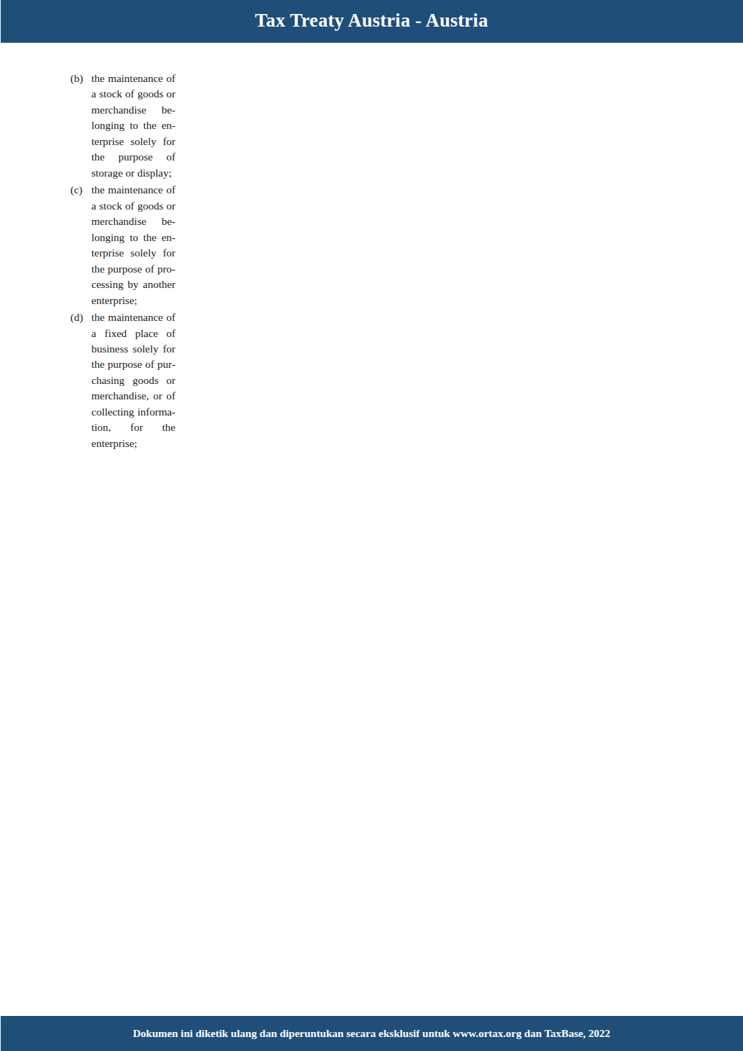Tax Treaty Austria - Austria
(b)
the maintenance of a stock of goods or merchandise belonging to the enterprise solely for the purpose of storage or display;
(c)
the maintenance of a stock of goods or merchandise belonging to the enterprise solely for the purpose of processing by another enterprise;
(d)
the maintenance of a fixed place of business solely for the purpose of purchasing goods or merchandise, or of collecting information, for the enterprise;
Dokumen ini diketik ulang dan diperuntukan secara eksklusif untuk www.ortax.org dan TaxBase, 2022